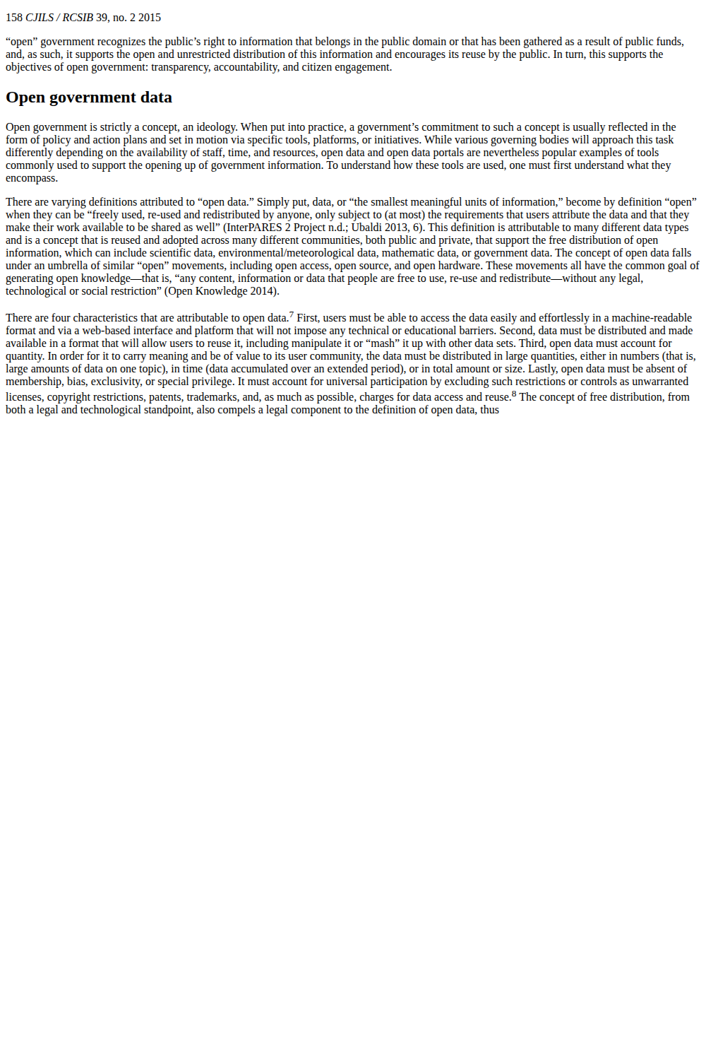158 CJILS / RCSIB 39, no. 2 2015
“open” government recognizes the public’s right to information that belongs in the public domain or that has been gathered as a result of public funds, and, as such, it supports the open and unrestricted distribution of this information and encourages its reuse by the public. In turn, this supports the objectives of open government: transparency, accountability, and citizen engagement.
Open government data
Open government is strictly a concept, an ideology. When put into practice, a government’s commitment to such a concept is usually reflected in the form of policy and action plans and set in motion via specific tools, platforms, or initiatives. While various governing bodies will approach this task differently depending on the availability of staff, time, and resources, open data and open data portals are nevertheless popular examples of tools commonly used to support the opening up of government information. To understand how these tools are used, one must first understand what they encompass.
There are varying definitions attributed to “open data.” Simply put, data, or “the smallest meaningful units of information,” become by definition “open” when they can be “freely used, re-used and redistributed by anyone, only subject to (at most) the requirements that users attribute the data and that they make their work available to be shared as well” (InterPARES 2 Project n.d.; Ubaldi 2013, 6). This definition is attributable to many different data types and is a concept that is reused and adopted across many different communities, both public and private, that support the free distribution of open information, which can include scientific data, environmental/meteorological data, mathematic data, or government data. The concept of open data falls under an umbrella of similar “open” movements, including open access, open source, and open hardware. These movements all have the common goal of generating open knowledge—that is, “any content, information or data that people are free to use, re-use and redistribute—without any legal, technological or social restriction” (Open Knowledge 2014).
There are four characteristics that are attributable to open data.7 First, users must be able to access the data easily and effortlessly in a machine-readable format and via a web-based interface and platform that will not impose any technical or educational barriers. Second, data must be distributed and made available in a format that will allow users to reuse it, including manipulate it or “mash” it up with other data sets. Third, open data must account for quantity. In order for it to carry meaning and be of value to its user community, the data must be distributed in large quantities, either in numbers (that is, large amounts of data on one topic), in time (data accumulated over an extended period), or in total amount or size. Lastly, open data must be absent of membership, bias, exclusivity, or special privilege. It must account for universal participation by excluding such restrictions or controls as unwarranted licenses, copyright restrictions, patents, trademarks, and, as much as possible, charges for data access and reuse.8 The concept of free distribution, from both a legal and technological standpoint, also compels a legal component to the definition of open data, thus